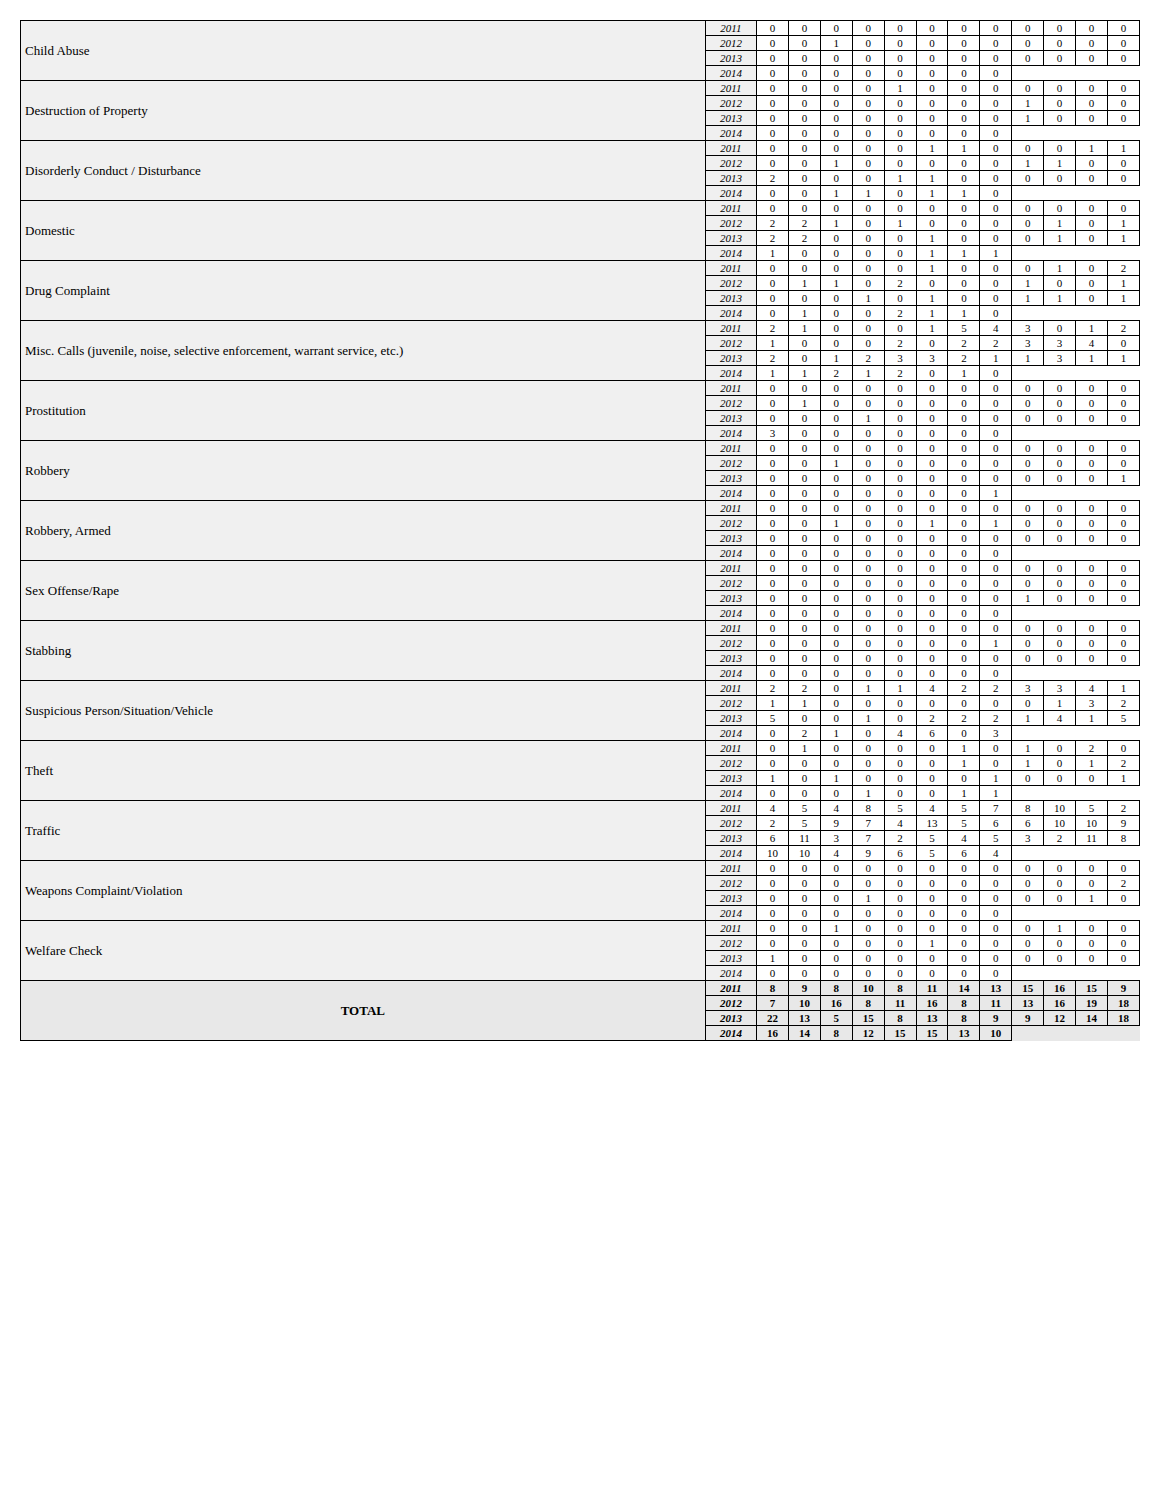| Child Abuse | 2011 | 0 | 0 | 0 | 0 | 0 | 0 | 0 | 0 | 0 | 0 | 0 | 0 |
| 2012 | 0 | 0 | 1 | 0 | 0 | 0 | 0 | 0 | 0 | 0 | 0 | 0 |
| 2013 | 0 | 0 | 0 | 0 | 0 | 0 | 0 | 0 | 0 | 0 | 0 | 0 |
| 2014 | 0 | 0 | 0 | 0 | 0 | 0 | 0 | 0 | | | | |
| Destruction of Property | 2011 | 0 | 0 | 0 | 0 | 1 | 0 | 0 | 0 | 0 | 0 | 0 | 0 |
| 2012 | 0 | 0 | 0 | 0 | 0 | 0 | 0 | 0 | 1 | 0 | 0 | 0 |
| 2013 | 0 | 0 | 0 | 0 | 0 | 0 | 0 | 0 | 1 | 0 | 0 | 0 |
| 2014 | 0 | 0 | 0 | 0 | 0 | 0 | 0 | 0 | | | | |
| Disorderly Conduct / Disturbance | 2011 | 0 | 0 | 0 | 0 | 0 | 1 | 1 | 0 | 0 | 0 | 1 | 1 |
| 2012 | 0 | 0 | 1 | 0 | 0 | 0 | 0 | 0 | 1 | 1 | 0 | 0 |
| 2013 | 2 | 0 | 0 | 0 | 1 | 1 | 0 | 0 | 0 | 0 | 0 | 0 |
| 2014 | 0 | 0 | 1 | 1 | 0 | 1 | 1 | 0 | | | | |
| Domestic | 2011 | 0 | 0 | 0 | 0 | 0 | 0 | 0 | 0 | 0 | 0 | 0 | 0 |
| 2012 | 2 | 2 | 1 | 0 | 1 | 0 | 0 | 0 | 0 | 1 | 0 | 1 |
| 2013 | 2 | 2 | 0 | 0 | 0 | 1 | 0 | 0 | 0 | 1 | 0 | 1 |
| 2014 | 1 | 0 | 0 | 0 | 0 | 1 | 1 | 1 | | | | |
| Drug Complaint | 2011 | 0 | 0 | 0 | 0 | 0 | 1 | 0 | 0 | 0 | 1 | 0 | 2 |
| 2012 | 0 | 1 | 1 | 0 | 2 | 0 | 0 | 0 | 1 | 0 | 0 | 1 |
| 2013 | 0 | 0 | 0 | 1 | 0 | 1 | 0 | 0 | 1 | 1 | 0 | 1 |
| 2014 | 0 | 1 | 0 | 0 | 2 | 1 | 1 | 0 | | | | |
| Misc. Calls (juvenile, noise, selective enforcement, warrant service, etc.) | 2011 | 2 | 1 | 0 | 0 | 0 | 1 | 5 | 4 | 3 | 0 | 1 | 2 |
| 2012 | 1 | 0 | 0 | 0 | 2 | 0 | 2 | 2 | 3 | 3 | 4 | 0 |
| 2013 | 2 | 0 | 1 | 2 | 3 | 3 | 2 | 1 | 1 | 3 | 1 | 1 |
| 2014 | 1 | 1 | 2 | 1 | 2 | 0 | 1 | 0 | | | | |
| Prostitution | 2011 | 0 | 0 | 0 | 0 | 0 | 0 | 0 | 0 | 0 | 0 | 0 | 0 |
| 2012 | 0 | 1 | 0 | 0 | 0 | 0 | 0 | 0 | 0 | 0 | 0 | 0 |
| 2013 | 0 | 0 | 0 | 1 | 0 | 0 | 0 | 0 | 0 | 0 | 0 | 0 |
| 2014 | 3 | 0 | 0 | 0 | 0 | 0 | 0 | 0 | | | | |
| Robbery | 2011 | 0 | 0 | 0 | 0 | 0 | 0 | 0 | 0 | 0 | 0 | 0 | 0 |
| 2012 | 0 | 0 | 1 | 0 | 0 | 0 | 0 | 0 | 0 | 0 | 0 | 0 |
| 2013 | 0 | 0 | 0 | 0 | 0 | 0 | 0 | 0 | 0 | 0 | 0 | 1 |
| 2014 | 0 | 0 | 0 | 0 | 0 | 0 | 0 | 1 | | | | |
| Robbery, Armed | 2011 | 0 | 0 | 0 | 0 | 0 | 0 | 0 | 0 | 0 | 0 | 0 | 0 |
| 2012 | 0 | 0 | 1 | 0 | 0 | 1 | 0 | 1 | 0 | 0 | 0 | 0 |
| 2013 | 0 | 0 | 0 | 0 | 0 | 0 | 0 | 0 | 0 | 0 | 0 | 0 |
| 2014 | 0 | 0 | 0 | 0 | 0 | 0 | 0 | 0 | | | | |
| Sex Offense/Rape | 2011 | 0 | 0 | 0 | 0 | 0 | 0 | 0 | 0 | 0 | 0 | 0 | 0 |
| 2012 | 0 | 0 | 0 | 0 | 0 | 0 | 0 | 0 | 0 | 0 | 0 | 0 |
| 2013 | 0 | 0 | 0 | 0 | 0 | 0 | 0 | 0 | 1 | 0 | 0 | 0 |
| 2014 | 0 | 0 | 0 | 0 | 0 | 0 | 0 | 0 | | | | |
| Stabbing | 2011 | 0 | 0 | 0 | 0 | 0 | 0 | 0 | 0 | 0 | 0 | 0 | 0 |
| 2012 | 0 | 0 | 0 | 0 | 0 | 0 | 0 | 1 | 0 | 0 | 0 | 0 |
| 2013 | 0 | 0 | 0 | 0 | 0 | 0 | 0 | 0 | 0 | 0 | 0 | 0 |
| 2014 | 0 | 0 | 0 | 0 | 0 | 0 | 0 | 0 | | | | |
| Suspicious Person/Situation/Vehicle | 2011 | 2 | 2 | 0 | 1 | 1 | 4 | 2 | 2 | 3 | 3 | 4 | 1 |
| 2012 | 1 | 1 | 0 | 0 | 0 | 0 | 0 | 0 | 0 | 1 | 3 | 2 |
| 2013 | 5 | 0 | 0 | 1 | 0 | 2 | 2 | 2 | 1 | 4 | 1 | 5 |
| 2014 | 0 | 2 | 1 | 0 | 4 | 6 | 0 | 3 | | | | |
| Theft | 2011 | 0 | 1 | 0 | 0 | 0 | 0 | 1 | 0 | 1 | 0 | 2 | 0 |
| 2012 | 0 | 0 | 0 | 0 | 0 | 0 | 1 | 0 | 1 | 0 | 1 | 2 |
| 2013 | 1 | 0 | 1 | 0 | 0 | 0 | 0 | 1 | 0 | 0 | 0 | 1 |
| 2014 | 0 | 0 | 0 | 1 | 0 | 0 | 1 | 1 | | | | |
| Traffic | 2011 | 4 | 5 | 4 | 8 | 5 | 4 | 5 | 7 | 8 | 10 | 5 | 2 |
| 2012 | 2 | 5 | 9 | 7 | 4 | 13 | 5 | 6 | 6 | 10 | 10 | 9 |
| 2013 | 6 | 11 | 3 | 7 | 2 | 5 | 4 | 5 | 3 | 2 | 11 | 8 |
| 2014 | 10 | 10 | 4 | 9 | 6 | 5 | 6 | 4 | | | | |
| Weapons Complaint/Violation | 2011 | 0 | 0 | 0 | 0 | 0 | 0 | 0 | 0 | 0 | 0 | 0 | 0 |
| 2012 | 0 | 0 | 0 | 0 | 0 | 0 | 0 | 0 | 0 | 0 | 0 | 2 |
| 2013 | 0 | 0 | 0 | 1 | 0 | 0 | 0 | 0 | 0 | 0 | 1 | 0 |
| 2014 | 0 | 0 | 0 | 0 | 0 | 0 | 0 | 0 | | | | |
| Welfare Check | 2011 | 0 | 0 | 1 | 0 | 0 | 0 | 0 | 0 | 0 | 1 | 0 | 0 |
| 2012 | 0 | 0 | 0 | 0 | 0 | 1 | 0 | 0 | 0 | 0 | 0 | 0 |
| 2013 | 1 | 0 | 0 | 0 | 0 | 0 | 0 | 0 | 0 | 0 | 0 | 0 |
| 2014 | 0 | 0 | 0 | 0 | 0 | 0 | 0 | 0 | | | | |
| TOTAL | 2011 | 8 | 9 | 8 | 10 | 8 | 11 | 14 | 13 | 15 | 16 | 15 | 9 |
| 2012 | 7 | 10 | 16 | 8 | 11 | 16 | 8 | 11 | 13 | 16 | 19 | 18 |
| 2013 | 22 | 13 | 5 | 15 | 8 | 13 | 8 | 9 | 9 | 12 | 14 | 18 |
| 2014 | 16 | 14 | 8 | 12 | 15 | 15 | 13 | 10 | | | | |